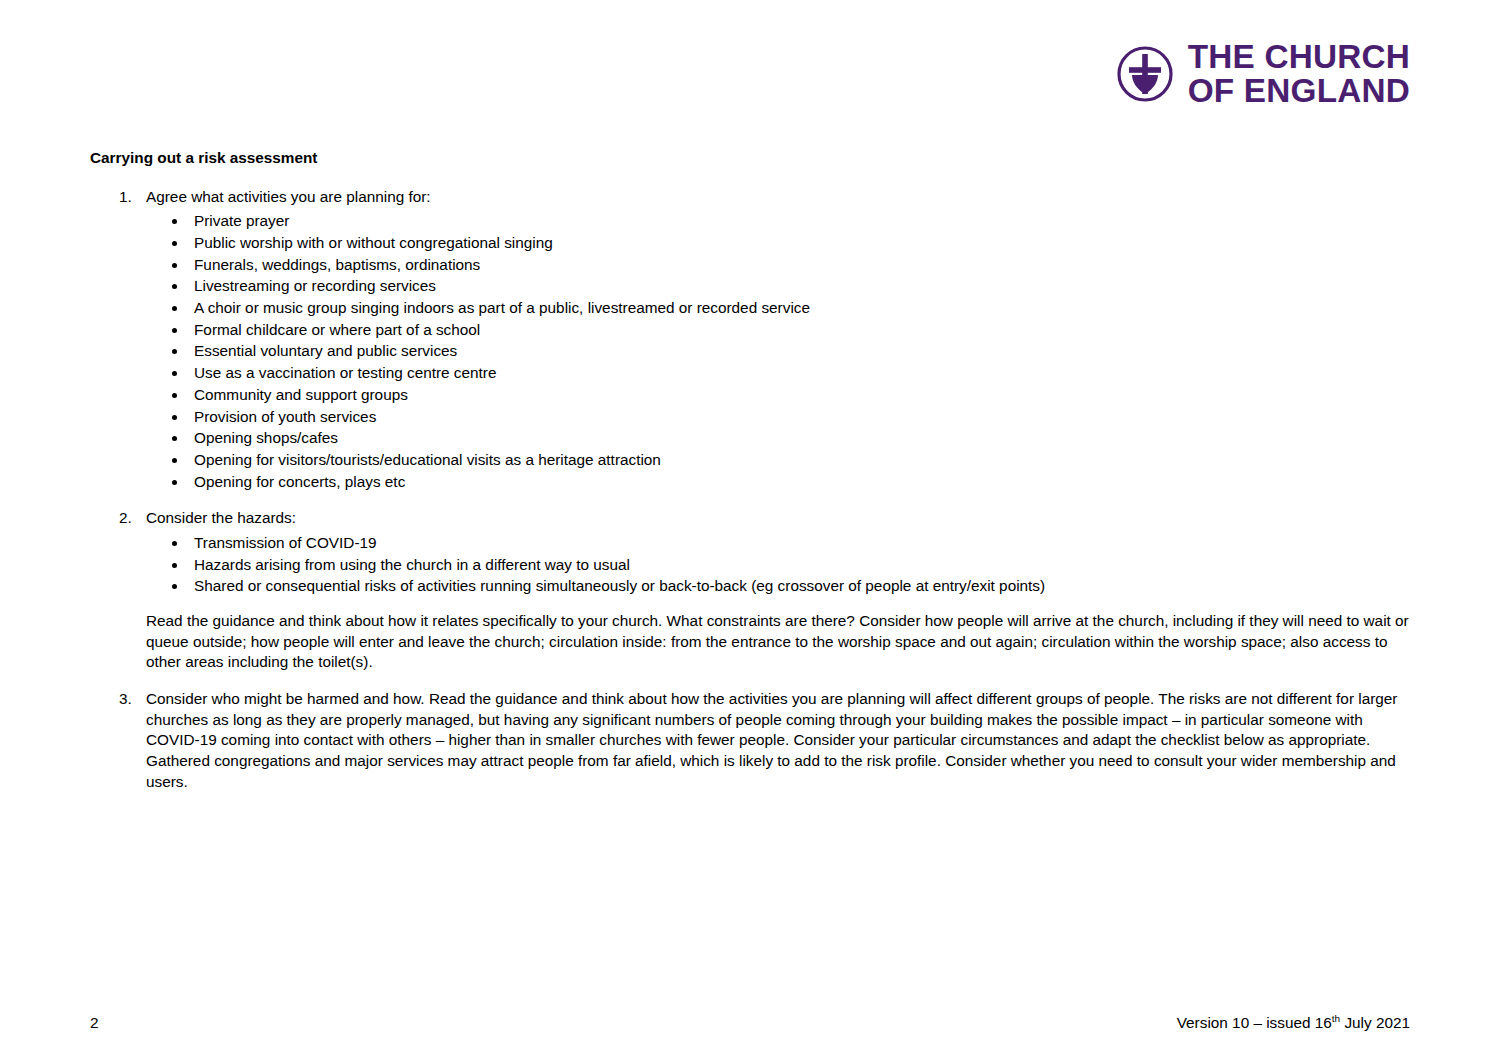The Church
of England
Carrying out a risk assessment
Agree what activities you are planning for:
Private prayer
Public worship with or without congregational singing
Funerals, weddings, baptisms, ordinations
Livestreaming or recording services
A choir or music group singing indoors as part of a public, livestreamed or recorded service
Formal childcare or where part of a school
Essential voluntary and public services
Use as a vaccination or testing centre centre
Community and support groups
Provision of youth services
Opening shops/cafes
Opening for visitors/tourists/educational visits as a heritage attraction
Opening for concerts, plays etc
Consider the hazards:
Transmission of COVID-19
Hazards arising from using the church in a different way to usual
Shared or consequential risks of activities running simultaneously or back-to-back (eg crossover of people at entry/exit points)
Read the guidance and think about how it relates specifically to your church. What constraints are there? Consider how people will arrive at the church, including if they will need to wait or queue outside; how people will enter and leave the church; circulation inside: from the entrance to the worship space and out again; circulation within the worship space; also access to other areas including the toilet(s).
Consider who might be harmed and how. Read the guidance and think about how the activities you are planning will affect different groups of people. The risks are not different for larger churches as long as they are properly managed, but having any significant numbers of people coming through your building makes the possible impact – in particular someone with COVID-19 coming into contact with others – higher than in smaller churches with fewer people. Consider your particular circumstances and adapt the checklist below as appropriate. Gathered congregations and major services may attract people from far afield, which is likely to add to the risk profile. Consider whether you need to consult your wider membership and users.
2
Version 10 – issued 16th July 2021